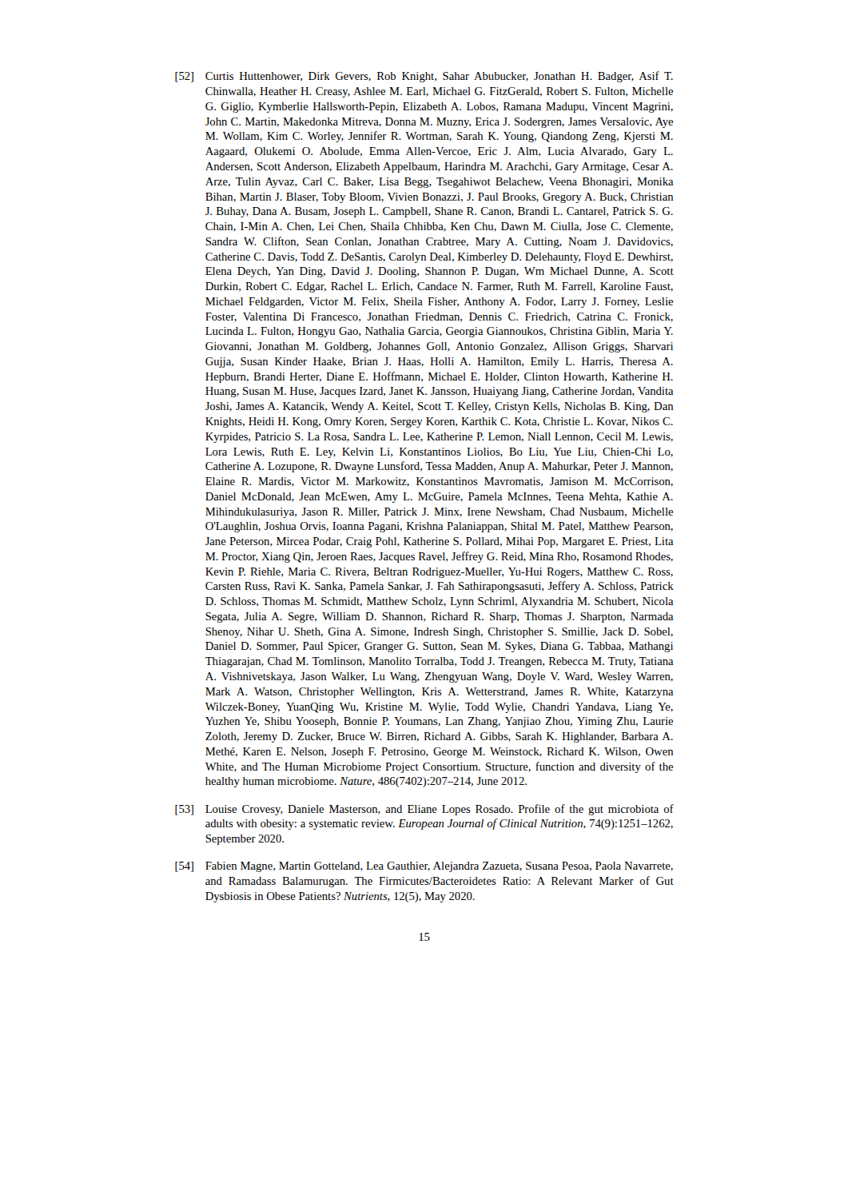[52] Curtis Huttenhower, Dirk Gevers, Rob Knight, Sahar Abubucker, Jonathan H. Badger, Asif T. Chinwalla, Heather H. Creasy, Ashlee M. Earl, Michael G. FitzGerald, Robert S. Fulton, Michelle G. Giglio, Kymberlie Hallsworth-Pepin, Elizabeth A. Lobos, Ramana Madupu, Vincent Magrini, John C. Martin, Makedonka Mitreva, Donna M. Muzny, Erica J. Sodergren, James Versalovic, Aye M. Wollam, Kim C. Worley, Jennifer R. Wortman, Sarah K. Young, Qiandong Zeng, Kjersti M. Aagaard, Olukemi O. Abolude, Emma Allen-Vercoe, Eric J. Alm, Lucia Alvarado, Gary L. Andersen, Scott Anderson, Elizabeth Appelbaum, Harindra M. Arachchi, Gary Armitage, Cesar A. Arze, Tulin Ayvaz, Carl C. Baker, Lisa Begg, Tsegahiwot Belachew, Veena Bhonagiri, Monika Bihan, Martin J. Blaser, Toby Bloom, Vivien Bonazzi, J. Paul Brooks, Gregory A. Buck, Christian J. Buhay, Dana A. Busam, Joseph L. Campbell, Shane R. Canon, Brandi L. Cantarel, Patrick S. G. Chain, I-Min A. Chen, Lei Chen, Shaila Chhibba, Ken Chu, Dawn M. Ciulla, Jose C. Clemente, Sandra W. Clifton, Sean Conlan, Jonathan Crabtree, Mary A. Cutting, Noam J. Davidovics, Catherine C. Davis, Todd Z. DeSantis, Carolyn Deal, Kimberley D. Delehaunty, Floyd E. Dewhirst, Elena Deych, Yan Ding, David J. Dooling, Shannon P. Dugan, Wm Michael Dunne, A. Scott Durkin, Robert C. Edgar, Rachel L. Erlich, Candace N. Farmer, Ruth M. Farrell, Karoline Faust, Michael Feldgarden, Victor M. Felix, Sheila Fisher, Anthony A. Fodor, Larry J. Forney, Leslie Foster, Valentina Di Francesco, Jonathan Friedman, Dennis C. Friedrich, Catrina C. Fronick, Lucinda L. Fulton, Hongyu Gao, Nathalia Garcia, Georgia Giannoukos, Christina Giblin, Maria Y. Giovanni, Jonathan M. Goldberg, Johannes Goll, Antonio Gonzalez, Allison Griggs, Sharvari Gujja, Susan Kinder Haake, Brian J. Haas, Holli A. Hamilton, Emily L. Harris, Theresa A. Hepburn, Brandi Herter, Diane E. Hoffmann, Michael E. Holder, Clinton Howarth, Katherine H. Huang, Susan M. Huse, Jacques Izard, Janet K. Jansson, Huaiyang Jiang, Catherine Jordan, Vandita Joshi, James A. Katancik, Wendy A. Keitel, Scott T. Kelley, Cristyn Kells, Nicholas B. King, Dan Knights, Heidi H. Kong, Omry Koren, Sergey Koren, Karthik C. Kota, Christie L. Kovar, Nikos C. Kyrpides, Patricio S. La Rosa, Sandra L. Lee, Katherine P. Lemon, Niall Lennon, Cecil M. Lewis, Lora Lewis, Ruth E. Ley, Kelvin Li, Konstantinos Liolios, Bo Liu, Yue Liu, Chien-Chi Lo, Catherine A. Lozupone, R. Dwayne Lunsford, Tessa Madden, Anup A. Mahurkar, Peter J. Mannon, Elaine R. Mardis, Victor M. Markowitz, Konstantinos Mavromatis, Jamison M. McCorrison, Daniel McDonald, Jean McEwen, Amy L. McGuire, Pamela McInnes, Teena Mehta, Kathie A. Mihindukulasuriya, Jason R. Miller, Patrick J. Minx, Irene Newsham, Chad Nusbaum, Michelle O'Laughlin, Joshua Orvis, Ioanna Pagani, Krishna Palaniappan, Shital M. Patel, Matthew Pearson, Jane Peterson, Mircea Podar, Craig Pohl, Katherine S. Pollard, Mihai Pop, Margaret E. Priest, Lita M. Proctor, Xiang Qin, Jeroen Raes, Jacques Ravel, Jeffrey G. Reid, Mina Rho, Rosamond Rhodes, Kevin P. Riehle, Maria C. Rivera, Beltran Rodriguez-Mueller, Yu-Hui Rogers, Matthew C. Ross, Carsten Russ, Ravi K. Sanka, Pamela Sankar, J. Fah Sathirapongsasuti, Jeffery A. Schloss, Patrick D. Schloss, Thomas M. Schmidt, Matthew Scholz, Lynn Schriml, Alyxandria M. Schubert, Nicola Segata, Julia A. Segre, William D. Shannon, Richard R. Sharp, Thomas J. Sharpton, Narmada Shenoy, Nihar U. Sheth, Gina A. Simone, Indresh Singh, Christopher S. Smillie, Jack D. Sobel, Daniel D. Sommer, Paul Spicer, Granger G. Sutton, Sean M. Sykes, Diana G. Tabbaa, Mathangi Thiagarajan, Chad M. Tomlinson, Manolito Torralba, Todd J. Treangen, Rebecca M. Truty, Tatiana A. Vishnivetskaya, Jason Walker, Lu Wang, Zhengyuan Wang, Doyle V. Ward, Wesley Warren, Mark A. Watson, Christopher Wellington, Kris A. Wetterstrand, James R. White, Katarzyna Wilczek-Boney, YuanQing Wu, Kristine M. Wylie, Todd Wylie, Chandri Yandava, Liang Ye, Yuzhen Ye, Shibu Yooseph, Bonnie P. Youmans, Lan Zhang, Yanjiao Zhou, Yiming Zhu, Laurie Zoloth, Jeremy D. Zucker, Bruce W. Birren, Richard A. Gibbs, Sarah K. Highlander, Barbara A. Methé, Karen E. Nelson, Joseph F. Petrosino, George M. Weinstock, Richard K. Wilson, Owen White, and The Human Microbiome Project Consortium. Structure, function and diversity of the healthy human microbiome. Nature, 486(7402):207–214, June 2012.
[53] Louise Crovesy, Daniele Masterson, and Eliane Lopes Rosado. Profile of the gut microbiota of adults with obesity: a systematic review. European Journal of Clinical Nutrition, 74(9):1251–1262, September 2020.
[54] Fabien Magne, Martin Gotteland, Lea Gauthier, Alejandra Zazueta, Susana Pesoa, Paola Navarrete, and Ramadass Balamurugan. The Firmicutes/Bacteroidetes Ratio: A Relevant Marker of Gut Dysbiosis in Obese Patients? Nutrients, 12(5), May 2020.
15